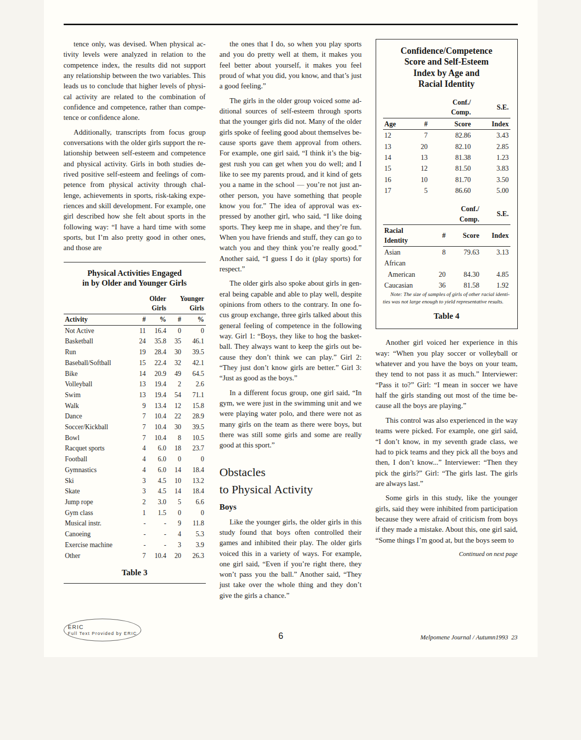tence only, was devised. When physical activity levels were analyzed in relation to the competence index, the results did not support any relationship between the two variables. This leads us to conclude that higher levels of physical activity are related to the combination of confidence and competence, rather than competence or confidence alone.
Additionally, transcripts from focus group conversations with the older girls support the relationship between self-esteem and competence and physical activity. Girls in both studies derived positive self-esteem and feelings of competence from physical activity through challenge, achievements in sports, risk-taking experiences and skill development. For example, one girl described how she felt about sports in the following way: “I have a hard time with some sports, but I’m also pretty good in other ones, and those are
Physical Activities Engaged
in by Older and Younger Girls
| | Older Girls | Younger Girls |
| --- | --- | --- |
| Activity | # | % | # | % |
| Not Active | 11 | 16.4 | 0 | 0 |
| Basketball | 24 | 35.8 | 35 | 46.1 |
| Run | 19 | 28.4 | 30 | 39.5 |
| Baseball/Softball | 15 | 22.4 | 32 | 42.1 |
| Bike | 14 | 20.9 | 49 | 64.5 |
| Volleyball | 13 | 19.4 | 2 | 2.6 |
| Swim | 13 | 19.4 | 54 | 71.1 |
| Walk | 9 | 13.4 | 12 | 15.8 |
| Dance | 7 | 10.4 | 22 | 28.9 |
| Soccer/Kickball | 7 | 10.4 | 30 | 39.5 |
| Bowl | 7 | 10.4 | 8 | 10.5 |
| Racquet sports | 4 | 6.0 | 18 | 23.7 |
| Football | 4 | 6.0 | 0 | 0 |
| Gymnastics | 4 | 6.0 | 14 | 18.4 |
| Ski | 3 | 4.5 | 10 | 13.2 |
| Skate | 3 | 4.5 | 14 | 18.4 |
| Jump rope | 2 | 3.0 | 5 | 6.6 |
| Gym class | 1 | 1.5 | 0 | 0 |
| Musical instr. | - | - | 9 | 11.8 |
| Canoeing | - | - | 4 | 5.3 |
| Exercise machine | - | - | 3 | 3.9 |
| Other | 7 | 10.4 | 20 | 26.3 |
Table 3
the ones that I do, so when you play sports and you do pretty well at them, it makes you feel better about yourself, it makes you feel proud of what you did, you know, and that’s just a good feeling.”
The girls in the older group voiced some additional sources of self-esteem through sports that the younger girls did not. Many of the older girls spoke of feeling good about themselves because sports gave them approval from others. For example, one girl said, “I think it’s the biggest rush you can get when you do well; and I like to see my parents proud, and it kind of gets you a name in the school — you’re not just another person, you have something that people know you for.” The idea of approval was expressed by another girl, who said, “I like doing sports. They keep me in shape, and they’re fun. When you have friends and stuff, they can go to watch you and they think you’re really good.” Another said, “I guess I do it (play sports) for respect.”
The older girls also spoke about girls in general being capable and able to play well, despite opinions from others to the contrary. In one focus group exchange, three girls talked about this general feeling of competence in the following way. Girl 1: “Boys, they like to hog the basketball. They always want to keep the girls out because they don’t think we can play.” Girl 2: “They just don’t know girls are better.” Girl 3: “Just as good as the boys.”
In a different focus group, one girl said, “In gym, we were just in the swimming unit and we were playing water polo, and there were not as many girls on the team as there were boys, but there was still some girls and some are really good at this sport.”
Obstacles
to Physical Activity
Boys
Like the younger girls, the older girls in this study found that boys often controlled their games and inhibited their play. The older girls voiced this in a variety of ways. For example, one girl said, “Even if you’re right there, they won’t pass you the ball.” Another said, “They just take over the whole thing and they don’t give the girls a chance.”
Confidence/Competence
Score and Self-Esteem
Index by Age and
Racial Identity
| | | Conf./ Comp. | S.E. |
| --- | --- | --- | --- |
| Age | # | Score | Index |
| 12 | 7 | 82.86 | 3.43 |
| 13 | 20 | 82.10 | 2.85 |
| 14 | 13 | 81.38 | 1.23 |
| 15 | 12 | 81.50 | 3.83 |
| 16 | 10 | 81.70 | 3.50 |
| 17 | 5 | 86.60 | 5.00 |
| | | Conf./ Comp. | S.E. |
| --- | --- | --- | --- |
| Racial Identity | # | Score | Index |
| Asian | 8 | 79.63 | 3.13 |
| African | | | |
| American | 20 | 84.30 | 4.85 |
| Caucasian | 36 | 81.58 | 1.92 |
Note: The size of samples of girls of other racial identities was not large enough to yield representative results.
Table 4
Another girl voiced her experience in this way: “When you play soccer or volleyball or whatever and you have the boys on your team, they tend to not pass it as much.” Interviewer: “Pass it to?” Girl: “I mean in soccer we have half the girls standing out most of the time because all the boys are playing.”
This control was also experienced in the way teams were picked. For example, one girl said, “I don’t know, in my seventh grade class, we had to pick teams and they pick all the boys and then, I don’t know...” Interviewer: “Then they pick the girls?” Girl: “The girls last. The girls are always last.”
Some girls in this study, like the younger girls, said they were inhibited from participation because they were afraid of criticism from boys if they made a mistake. About this, one girl said, “Some things I’m good at, but the boys seem to
Continued on next page
ERIC
Full Text Provided by ERIC
6
Melpomene Journal / Autumn1993 23